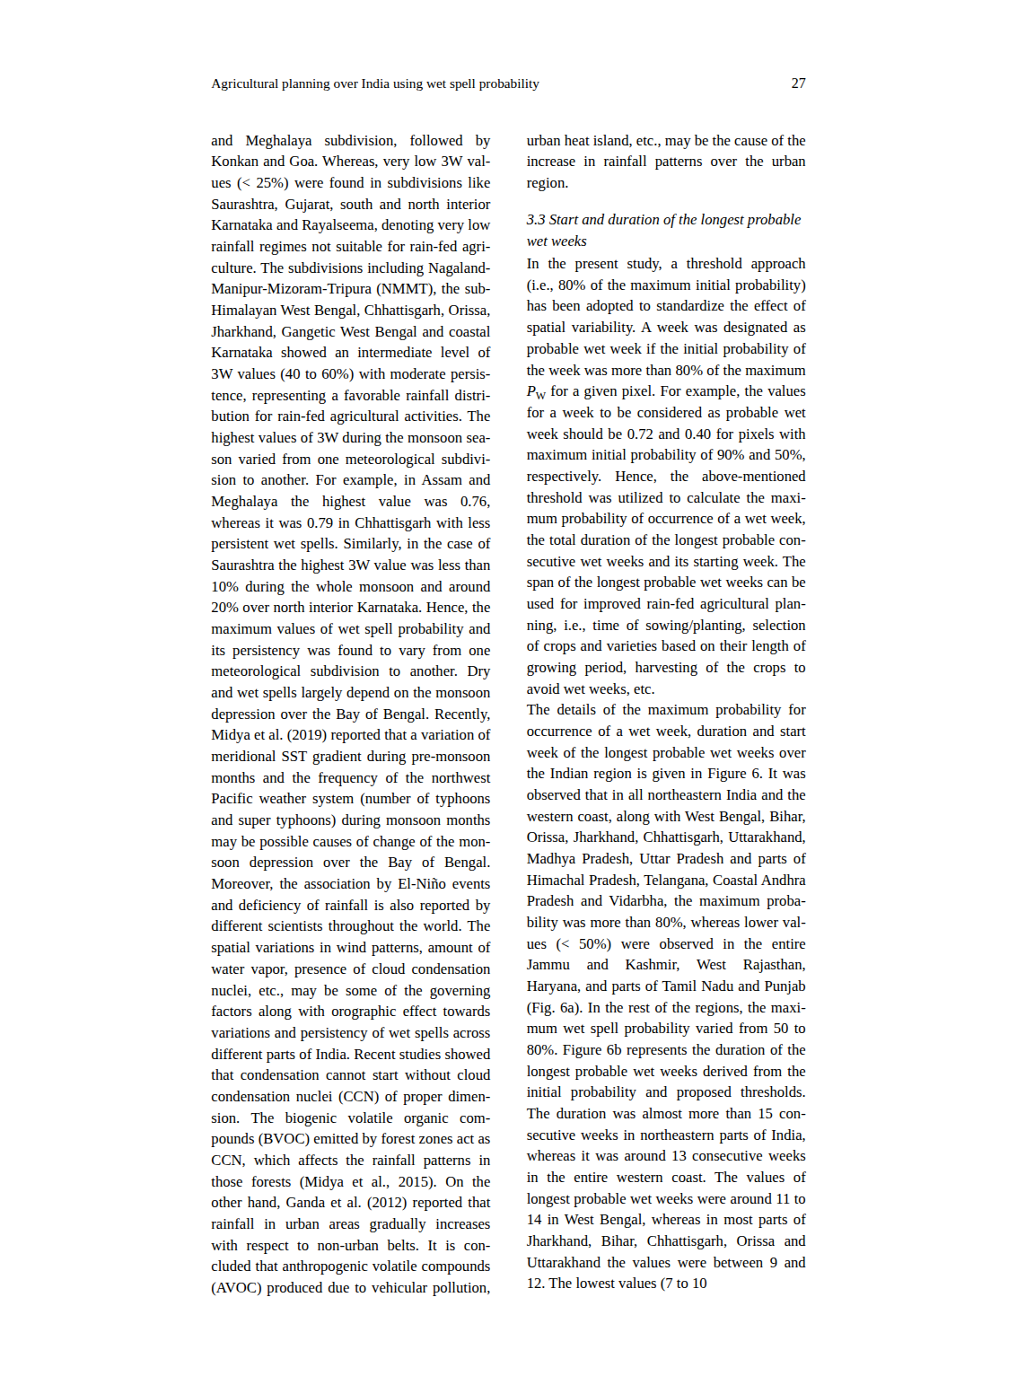Agricultural planning over India using wet spell probability 27
and Meghalaya subdivision, followed by Konkan and Goa. Whereas, very low 3W values (< 25%) were found in subdivisions like Saurashtra, Gujarat, south and north interior Karnataka and Rayalseema, denoting very low rainfall regimes not suitable for rain-fed agriculture. The subdivisions including Nagaland-Manipur-Mizoram-Tripura (NMMT), the sub-Himalayan West Bengal, Chhattisgarh, Orissa, Jharkhand, Gangetic West Bengal and coastal Karnataka showed an intermediate level of 3W values (40 to 60%) with moderate persistence, representing a favorable rainfall distribution for rain-fed agricultural activities. The highest values of 3W during the monsoon season varied from one meteorological subdivision to another. For example, in Assam and Meghalaya the highest value was 0.76, whereas it was 0.79 in Chhattisgarh with less persistent wet spells. Similarly, in the case of Saurashtra the highest 3W value was less than 10% during the whole monsoon and around 20% over north interior Karnataka. Hence, the maximum values of wet spell probability and its persistency was found to vary from one meteorological subdivision to another. Dry and wet spells largely depend on the monsoon depression over the Bay of Bengal. Recently, Midya et al. (2019) reported that a variation of meridional SST gradient during pre-monsoon months and the frequency of the northwest Pacific weather system (number of typhoons and super typhoons) during monsoon months may be possible causes of change of the monsoon depression over the Bay of Bengal. Moreover, the association by El-Niño events and deficiency of rainfall is also reported by different scientists throughout the world. The spatial variations in wind patterns, amount of water vapor, presence of cloud condensation nuclei, etc., may be some of the governing factors along with orographic effect towards variations and persistency of wet spells across different parts of India. Recent studies showed that condensation cannot start without cloud condensation nuclei (CCN) of proper dimension. The biogenic volatile organic compounds (BVOC) emitted by forest zones act as CCN, which affects the rainfall patterns in those forests (Midya et al., 2015). On the other hand, Ganda et al. (2012) reported that rainfall in urban areas gradually increases with respect to non-urban belts. It is concluded that anthropogenic volatile compounds (AVOC) produced due to vehicular pollution, urban heat island, etc., may be the cause of the increase in rainfall patterns over the urban region.
3.3 Start and duration of the longest probable wet weeks
In the present study, a threshold approach (i.e., 80% of the maximum initial probability) has been adopted to standardize the effect of spatial variability. A week was designated as probable wet week if the initial probability of the week was more than 80% of the maximum PW for a given pixel. For example, the values for a week to be considered as probable wet week should be 0.72 and 0.40 for pixels with maximum initial probability of 90% and 50%, respectively. Hence, the above-mentioned threshold was utilized to calculate the maximum probability of occurrence of a wet week, the total duration of the longest probable consecutive wet weeks and its starting week. The span of the longest probable wet weeks can be used for improved rain-fed agricultural planning, i.e., time of sowing/planting, selection of crops and varieties based on their length of growing period, harvesting of the crops to avoid wet weeks, etc.
The details of the maximum probability for occurrence of a wet week, duration and start week of the longest probable wet weeks over the Indian region is given in Figure 6. It was observed that in all northeastern India and the western coast, along with West Bengal, Bihar, Orissa, Jharkhand, Chhattisgarh, Uttarakhand, Madhya Pradesh, Uttar Pradesh and parts of Himachal Pradesh, Telangana, Coastal Andhra Pradesh and Vidarbha, the maximum probability was more than 80%, whereas lower values (< 50%) were observed in the entire Jammu and Kashmir, West Rajasthan, Haryana, and parts of Tamil Nadu and Punjab (Fig. 6a). In the rest of the regions, the maximum wet spell probability varied from 50 to 80%. Figure 6b represents the duration of the longest probable wet weeks derived from the initial probability and proposed thresholds. The duration was almost more than 15 consecutive weeks in northeastern parts of India, whereas it was around 13 consecutive weeks in the entire western coast. The values of longest probable wet weeks were around 11 to 14 in West Bengal, whereas in most parts of Jharkhand, Bihar, Chhattisgarh, Orissa and Uttarakhand the values were between 9 and 12. The lowest values (7 to 10